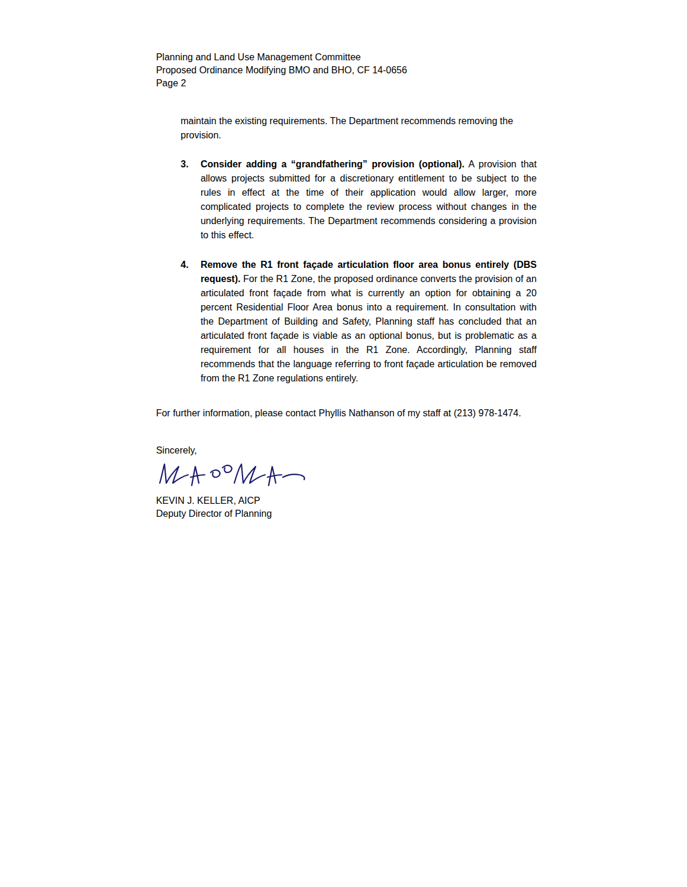Planning and Land Use Management Committee
Proposed Ordinance Modifying BMO and BHO, CF 14-0656
Page 2
maintain the existing requirements. The Department recommends removing the provision.
3. Consider adding a “grandfathering” provision (optional). A provision that allows projects submitted for a discretionary entitlement to be subject to the rules in effect at the time of their application would allow larger, more complicated projects to complete the review process without changes in the underlying requirements. The Department recommends considering a provision to this effect.
4. Remove the R1 front façade articulation floor area bonus entirely (DBS request). For the R1 Zone, the proposed ordinance converts the provision of an articulated front façade from what is currently an option for obtaining a 20 percent Residential Floor Area bonus into a requirement. In consultation with the Department of Building and Safety, Planning staff has concluded that an articulated front façade is viable as an optional bonus, but is problematic as a requirement for all houses in the R1 Zone. Accordingly, Planning staff recommends that the language referring to front façade articulation be removed from the R1 Zone regulations entirely.
For further information, please contact Phyllis Nathanson of my staff at (213) 978-1474.
Sincerely,
KEVIN J. KELLER, AICP
Deputy Director of Planning